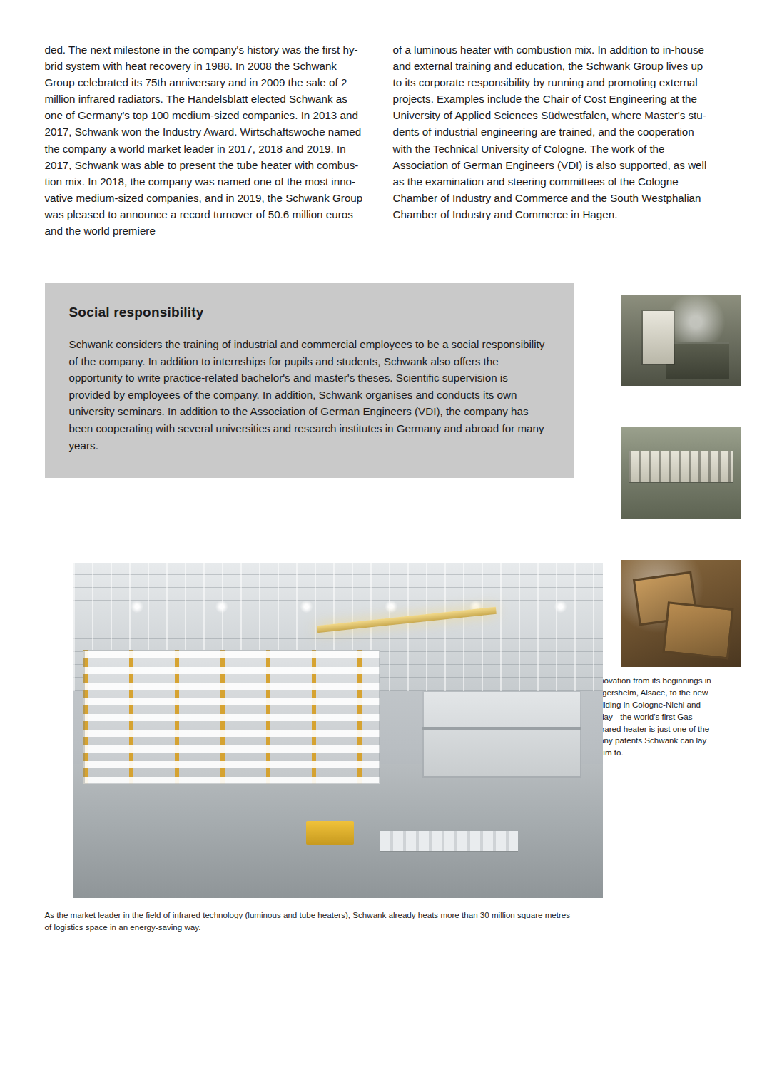ded. The next milestone in the company's history was the first hybrid system with heat recovery in 1988. In 2008 the Schwank Group celebrated its 75th anniversary and in 2009 the sale of 2 million infrared radiators. The Handelsblatt elected Schwank as one of Germany's top 100 medium-sized companies. In 2013 and 2017, Schwank won the Industry Award. Wirtschaftswoche named the company a world market leader in 2017, 2018 and 2019. In 2017, Schwank was able to present the tube heater with combustion mix. In 2018, the company was named one of the most innovative medium-sized companies, and in 2019, the Schwank Group was pleased to announce a record turnover of 50.6 million euros and the world premiere
of a luminous heater with combustion mix. In addition to in-house and external training and education, the Schwank Group lives up to its corporate responsibility by running and promoting external projects. Examples include the Chair of Cost Engineering at the University of Applied Sciences Südwestfalen, where Master's students of industrial engineering are trained, and the cooperation with the Technical University of Cologne. The work of the Association of German Engineers (VDI) is also supported, as well as the examination and steering committees of the Cologne Chamber of Industry and Commerce and the South Westphalian Chamber of Industry and Commerce in Hagen.
Social responsibility
Schwank considers the training of industrial and commercial employees to be a social responsibility of the company. In addition to internships for pupils and students, Schwank also offers the opportunity to write practice-related bachelor's and master's theses. Scientific supervision is provided by employees of the company. In addition, Schwank organises and conducts its own university seminars. In addition to the Association of German Engineers (VDI), the company has been cooperating with several universities and research institutes in Germany and abroad for many years.
As the market leader in the field of infrared technology (luminous and tube heaters), Schwank already heats more than 30 million square metres of logistics space in an energy-saving way.
Innovation from its beginnings in Fegersheim, Alsace, to the new building in Cologne-Niehl and today - the world's first Gas-Infrared heater is just one of the many patents Schwank can lay claim to.